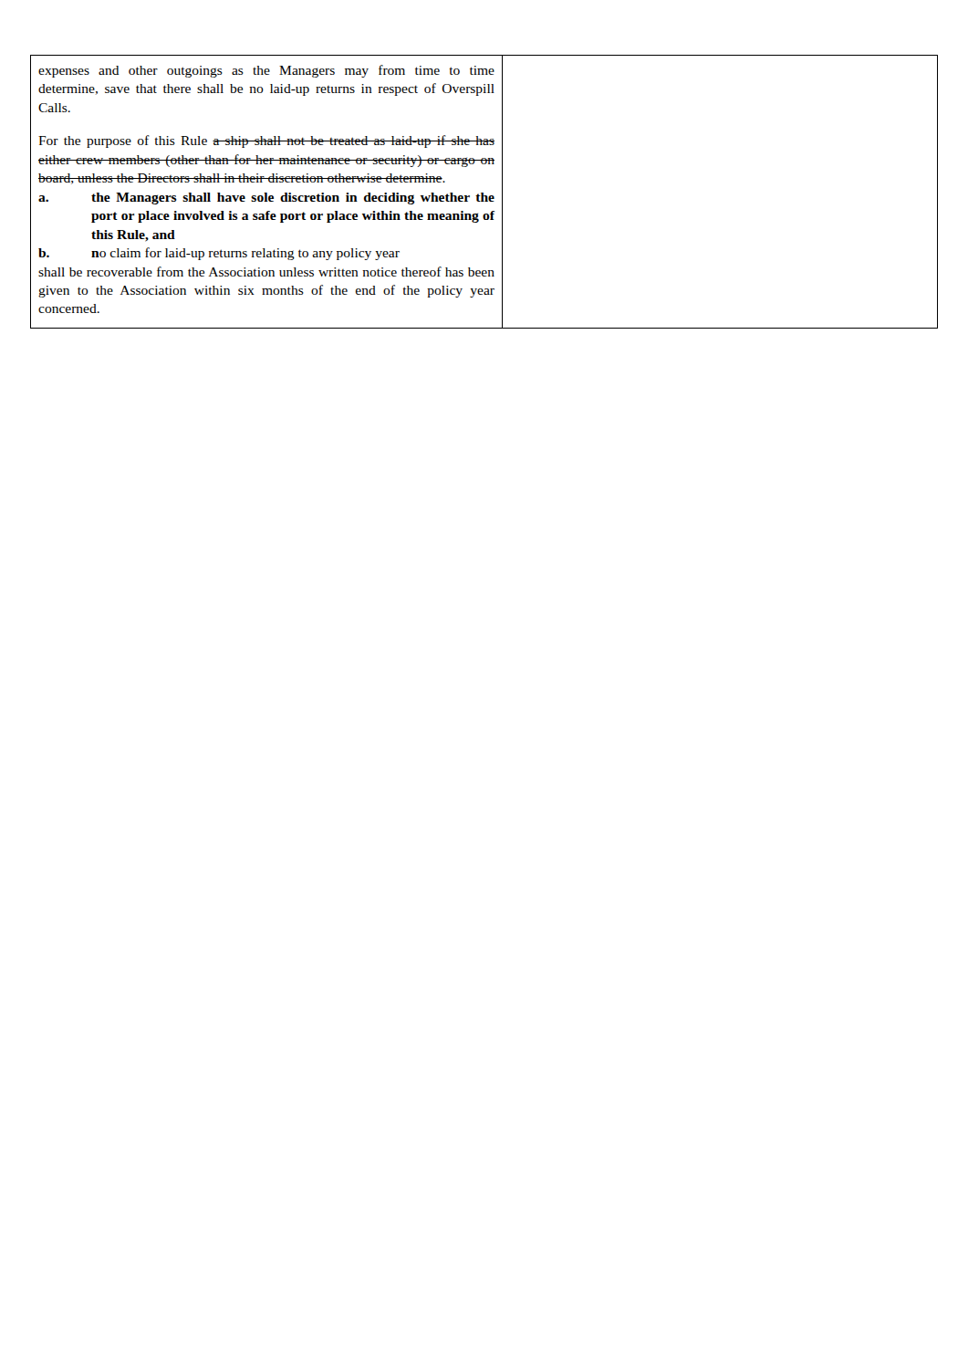| expenses and other outgoings as the Managers may from time to time determine, save that there shall be no laid-up returns in respect of Overspill Calls. For the purpose of this Rule a ship shall not be treated as laid-up if she has either crew members (other than for her maintenance or security) or cargo on board, unless the Directors shall in their discretion otherwise determine . a. the Managers shall have sole discretion in deciding whether the port or place involved is a safe port or place within the meaning of this Rule, and b. n o claim for laid-up returns relating to any policy year shall be recoverable from the Association unless written notice thereof has been given to the Association within six months of the end of the policy year concerned. | |